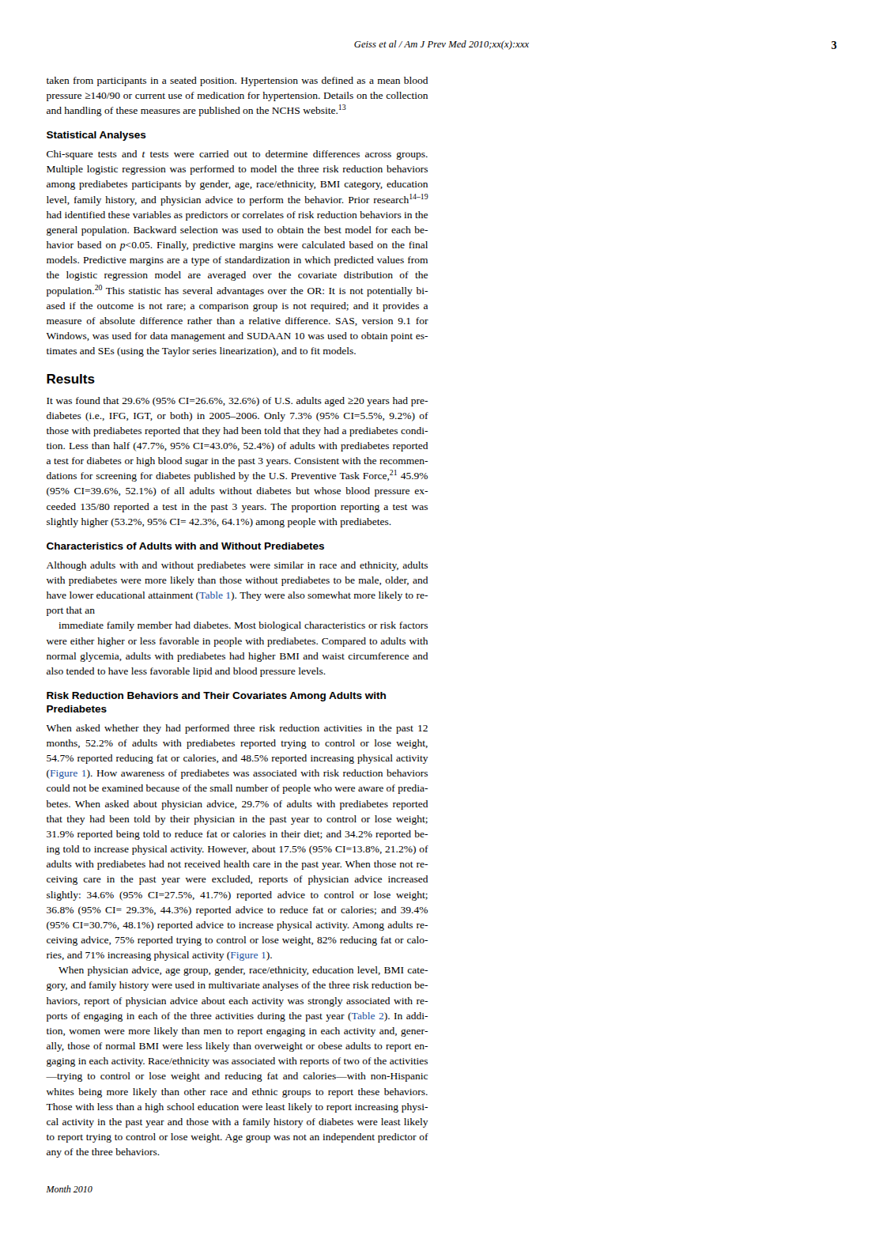Geiss et al / Am J Prev Med 2010;xx(x):xxx 3
taken from participants in a seated position. Hypertension was defined as a mean blood pressure ≥140/90 or current use of medication for hypertension. Details on the collection and handling of these measures are published on the NCHS website.13
Statistical Analyses
Chi-square tests and t tests were carried out to determine differences across groups. Multiple logistic regression was performed to model the three risk reduction behaviors among prediabetes participants by gender, age, race/ethnicity, BMI category, education level, family history, and physician advice to perform the behavior. Prior research14–19 had identified these variables as predictors or correlates of risk reduction behaviors in the general population. Backward selection was used to obtain the best model for each behavior based on p<0.05. Finally, predictive margins were calculated based on the final models. Predictive margins are a type of standardization in which predicted values from the logistic regression model are averaged over the covariate distribution of the population.20 This statistic has several advantages over the OR: It is not potentially biased if the outcome is not rare; a comparison group is not required; and it provides a measure of absolute difference rather than a relative difference. SAS, version 9.1 for Windows, was used for data management and SUDAAN 10 was used to obtain point estimates and SEs (using the Taylor series linearization), and to fit models.
Results
It was found that 29.6% (95% CI=26.6%, 32.6%) of U.S. adults aged ≥20 years had prediabetes (i.e., IFG, IGT, or both) in 2005–2006. Only 7.3% (95% CI=5.5%, 9.2%) of those with prediabetes reported that they had been told that they had a prediabetes condition. Less than half (47.7%, 95% CI=43.0%, 52.4%) of adults with prediabetes reported a test for diabetes or high blood sugar in the past 3 years. Consistent with the recommendations for screening for diabetes published by the U.S. Preventive Task Force,21 45.9% (95% CI=39.6%, 52.1%) of all adults without diabetes but whose blood pressure exceeded 135/80 reported a test in the past 3 years. The proportion reporting a test was slightly higher (53.2%, 95% CI= 42.3%, 64.1%) among people with prediabetes.
Characteristics of Adults with and Without Prediabetes
Although adults with and without prediabetes were similar in race and ethnicity, adults with prediabetes were more likely than those without prediabetes to be male, older, and have lower educational attainment (Table 1). They were also somewhat more likely to report that an
immediate family member had diabetes. Most biological characteristics or risk factors were either higher or less favorable in people with prediabetes. Compared to adults with normal glycemia, adults with prediabetes had higher BMI and waist circumference and also tended to have less favorable lipid and blood pressure levels.
Risk Reduction Behaviors and Their Covariates Among Adults with Prediabetes
When asked whether they had performed three risk reduction activities in the past 12 months, 52.2% of adults with prediabetes reported trying to control or lose weight, 54.7% reported reducing fat or calories, and 48.5% reported increasing physical activity (Figure 1). How awareness of prediabetes was associated with risk reduction behaviors could not be examined because of the small number of people who were aware of prediabetes. When asked about physician advice, 29.7% of adults with prediabetes reported that they had been told by their physician in the past year to control or lose weight; 31.9% reported being told to reduce fat or calories in their diet; and 34.2% reported being told to increase physical activity. However, about 17.5% (95% CI=13.8%, 21.2%) of adults with prediabetes had not received health care in the past year. When those not receiving care in the past year were excluded, reports of physician advice increased slightly: 34.6% (95% CI=27.5%, 41.7%) reported advice to control or lose weight; 36.8% (95% CI= 29.3%, 44.3%) reported advice to reduce fat or calories; and 39.4% (95% CI=30.7%, 48.1%) reported advice to increase physical activity. Among adults receiving advice, 75% reported trying to control or lose weight, 82% reducing fat or calories, and 71% increasing physical activity (Figure 1).
When physician advice, age group, gender, race/ethnicity, education level, BMI category, and family history were used in multivariate analyses of the three risk reduction behaviors, report of physician advice about each activity was strongly associated with reports of engaging in each of the three activities during the past year (Table 2). In addition, women were more likely than men to report engaging in each activity and, generally, those of normal BMI were less likely than overweight or obese adults to report engaging in each activity. Race/ethnicity was associated with reports of two of the activities—trying to control or lose weight and reducing fat and calories—with non-Hispanic whites being more likely than other race and ethnic groups to report these behaviors. Those with less than a high school education were least likely to report increasing physical activity in the past year and those with a family history of diabetes were least likely to report trying to control or lose weight. Age group was not an independent predictor of any of the three behaviors.
Month 2010